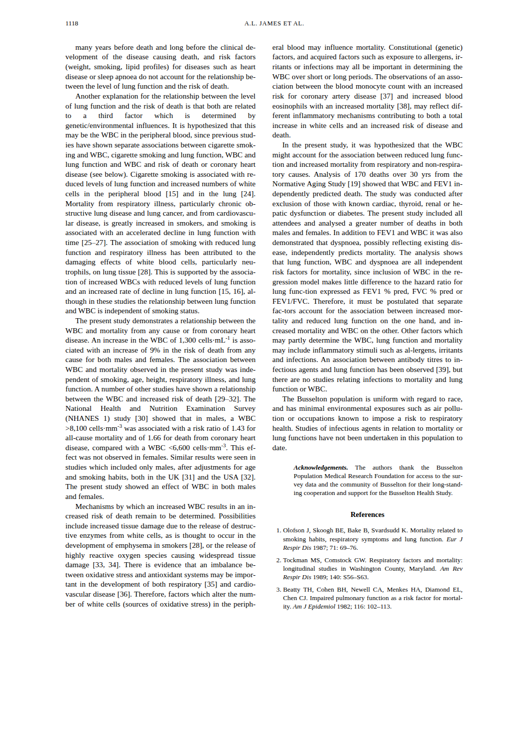1118 A.L. James et al.
many years before death and long before the clinical development of the disease causing death, and risk factors (weight, smoking, lipid profiles) for diseases such as heart disease or sleep apnoea do not account for the relationship between the level of lung function and the risk of death.
Another explanation for the relationship between the level of lung function and the risk of death is that both are related to a third factor which is determined by genetic/environmental influences. It is hypothesized that this may be the WBC in the peripheral blood, since previous studies have shown separate associations between cigarette smoking and WBC, cigarette smoking and lung function, WBC and lung function and WBC and risk of death or coronary heart disease (see below). Cigarette smoking is associated with reduced levels of lung function and increased numbers of white cells in the peripheral blood [15] and in the lung [24]. Mortality from respiratory illness, particularly chronic obstructive lung disease and lung cancer, and from cardiovascular disease, is greatly increased in smokers, and smoking is associated with an accelerated decline in lung function with time [25–27]. The association of smoking with reduced lung function and respiratory illness has been attributed to the damaging effects of white blood cells, particularly neutrophils, on lung tissue [28]. This is supported by the association of increased WBCs with reduced levels of lung function and an increased rate of decline in lung function [15, 16], although in these studies the relationship between lung function and WBC is independent of smoking status.
The present study demonstrates a relationship between the WBC and mortality from any cause or from coronary heart disease. An increase in the WBC of 1,300 cells·mL-1 is associated with an increase of 9% in the risk of death from any cause for both males and females. The association between WBC and mortality observed in the present study was independent of smoking, age, height, respiratory illness, and lung function. A number of other studies have shown a relationship between the WBC and increased risk of death [29–32]. The National Health and Nutrition Examination Survey (NHANES 1) study [30] showed that in males, a WBC >8,100 cells·mm-3 was associated with a risk ratio of 1.43 for all-cause mortality and of 1.66 for death from coronary heart disease, compared with a WBC <6,600 cells·mm-3. This effect was not observed in females. Similar results were seen in studies which included only males, after adjustments for age and smoking habits, both in the UK [31] and the USA [32]. The present study showed an effect of WBC in both males and females.
Mechanisms by which an increased WBC results in an increased risk of death remain to be determined. Possibilities include increased tissue damage due to the release of destructive enzymes from white cells, as is thought to occur in the development of emphysema in smokers [28], or the release of highly reactive oxygen species causing widespread tissue damage [33, 34]. There is evidence that an imbalance between oxidative stress and antioxidant systems may be important in the development of both respiratory [35] and cardiovascular disease [36]. Therefore, factors which alter the number of white cells (sources of oxidative stress) in the peripheral blood may influence mortality. Constitutional (genetic) factors, and acquired factors such as exposure to allergens, irritants or infections may all be important in determining the WBC over short or long periods. The observations of an association between the blood monocyte count with an increased risk for coronary artery disease [37] and increased blood eosinophils with an increased mortality [38], may reflect different inflammatory mechanisms contributing to both a total increase in white cells and an increased risk of disease and death.
In the present study, it was hypothesized that the WBC might account for the association between reduced lung function and increased mortality from respiratory and non-respiratory causes. Analysis of 170 deaths over 30 yrs from the Normative Aging Study [19] showed that WBC and FEV1 independently predicted death. The study was conducted after exclusion of those with known cardiac, thyroid, renal or hepatic dysfunction or diabetes. The present study included all attendees and analysed a greater number of deaths in both males and females. In addition to FEV1 and WBC it was also demonstrated that dyspnoea, possibly reflecting existing disease, independently predicts mortality. The analysis shows that lung function, WBC and dyspnoea are all independent risk factors for mortality, since inclusion of WBC in the regression model makes little difference to the hazard ratio for lung func-tion expressed as FEV1 % pred, FVC % pred or FEV1/FVC. Therefore, it must be postulated that separate fac-tors account for the association between increased mor-tality and reduced lung function on the one hand, and increased mortality and WBC on the other. Other factors which may partly determine the WBC, lung function and mortality may include inflammatory stimuli such as al-lergens, irritants and infections. An association between antibody titres to infectious agents and lung function has been observed [39], but there are no studies relating infections to mortality and lung function or WBC.
The Busselton population is uniform with regard to race, and has minimal environmental exposures such as air pollution or occupations known to impose a risk to respiratory health. Studies of infectious agents in relation to mortality or lung functions have not been undertaken in this population to date.
Acknowledgements. The authors thank the Busselton Population Medical Research Foundation for access to the survey data and the community of Busselton for their long-standing cooperation and support for the Busselton Health Study.
References
Olofson J, Skoogh BE, Bake B, Svardsudd K. Mortality related to smoking habits, respiratory symptoms and lung function. Eur J Respir Dis 1987; 71: 69–76.
Tockman MS, Comstock GW. Respiratory factors and mortality: longitudinal studies in Washington County, Maryland. Am Rev Respir Dis 1989; 140: S56–S63.
Beatty TH, Cohen BH, Newell CA, Menkes HA, Diamond EL, Chen CJ. Impaired pulmonary function as a risk factor for mortality. Am J Epidemiol 1982; 116: 102–113.